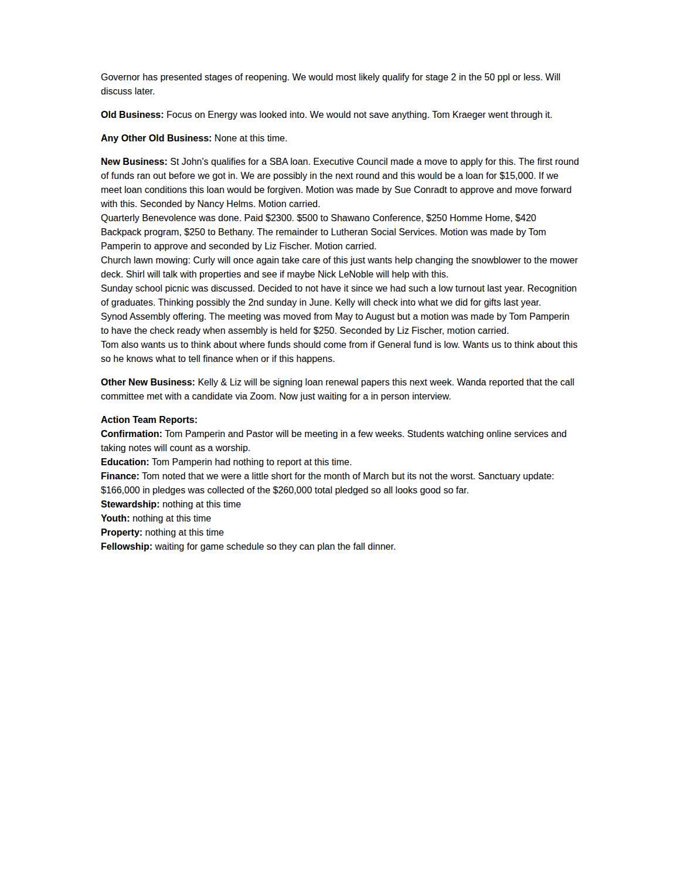Governor has presented stages of reopening. We would most likely qualify for stage 2 in the 50 ppl or less. Will discuss later.
Old Business: Focus on Energy was looked into. We would not save anything. Tom Kraeger went through it.
Any Other Old Business: None at this time.
New Business: St John's qualifies for a SBA loan. Executive Council made a move to apply for this. The first round of funds ran out before we got in. We are possibly in the next round and this would be a loan for $15,000. If we meet loan conditions this loan would be forgiven. Motion was made by Sue Conradt to approve and move forward with this. Seconded by Nancy Helms. Motion carried.
Quarterly Benevolence was done. Paid $2300. $500 to Shawano Conference, $250 Homme Home, $420 Backpack program, $250 to Bethany. The remainder to Lutheran Social Services. Motion was made by Tom Pamperin to approve and seconded by Liz Fischer. Motion carried.
Church lawn mowing: Curly will once again take care of this just wants help changing the snowblower to the mower deck. Shirl will talk with properties and see if maybe Nick LeNoble will help with this.
Sunday school picnic was discussed. Decided to not have it since we had such a low turnout last year. Recognition of graduates. Thinking possibly the 2nd sunday in June. Kelly will check into what we did for gifts last year.
Synod Assembly offering. The meeting was moved from May to August but a motion was made by Tom Pamperin to have the check ready when assembly is held for $250. Seconded by Liz Fischer, motion carried.
Tom also wants us to think about where funds should come from if General fund is low. Wants us to think about this so he knows what to tell finance when or if this happens.
Other New Business: Kelly & Liz will be signing loan renewal papers this next week. Wanda reported that the call committee met with a candidate via Zoom. Now just waiting for a in person interview.
Action Team Reports:
Confirmation: Tom Pamperin and Pastor will be meeting in a few weeks. Students watching online services and taking notes will count as a worship.
Education: Tom Pamperin had nothing to report at this time.
Finance: Tom noted that we were a little short for the month of March but its not the worst. Sanctuary update: $166,000 in pledges was collected of the $260,000 total pledged so all looks good so far.
Stewardship: nothing at this time
Youth: nothing at this time
Property: nothing at this time
Fellowship: waiting for game schedule so they can plan the fall dinner.